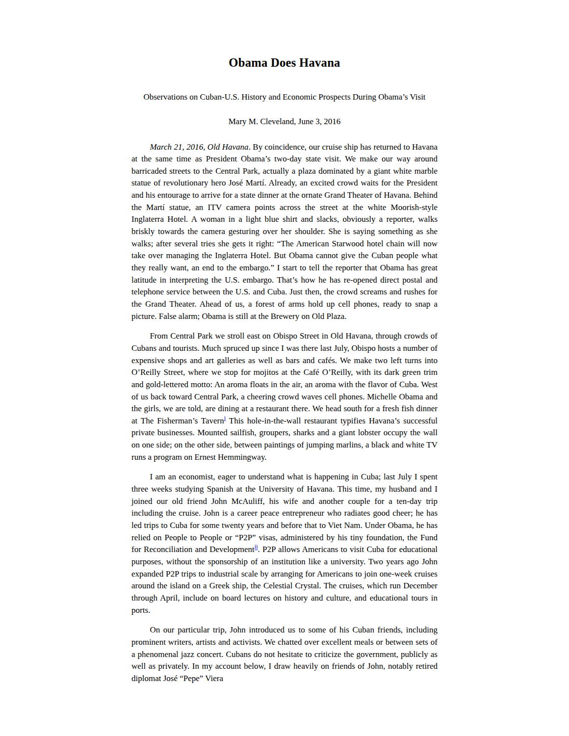Obama Does Havana
Observations on Cuban-U.S. History and Economic Prospects During Obama’s Visit
Mary M. Cleveland, June 3, 2016
March 21, 2016, Old Havana. By coincidence, our cruise ship has returned to Havana at the same time as President Obama’s two-day state visit. We make our way around barricaded streets to the Central Park, actually a plaza dominated by a giant white marble statue of revolutionary hero José Martí. Already, an excited crowd waits for the President and his entourage to arrive for a state dinner at the ornate Grand Theater of Havana. Behind the Martí statue, an ITV camera points across the street at the white Moorish-style Inglaterra Hotel. A woman in a light blue shirt and slacks, obviously a reporter, walks briskly towards the camera gesturing over her shoulder. She is saying something as she walks; after several tries she gets it right: “The American Starwood hotel chain will now take over managing the Inglaterra Hotel. But Obama cannot give the Cuban people what they really want, an end to the embargo.” I start to tell the reporter that Obama has great latitude in interpreting the U.S. embargo. That’s how he has re-opened direct postal and telephone service between the U.S. and Cuba. Just then, the crowd screams and rushes for the Grand Theater. Ahead of us, a forest of arms hold up cell phones, ready to snap a picture. False alarm; Obama is still at the Brewery on Old Plaza.
From Central Park we stroll east on Obispo Street in Old Havana, through crowds of Cubans and tourists. Much spruced up since I was there last July, Obispo hosts a number of expensive shops and art galleries as well as bars and cafés. We make two left turns into O’Reilly Street, where we stop for mojitos at the Café O’Reilly, with its dark green trim and gold-lettered motto: An aroma floats in the air, an aroma with the flavor of Cuba. West of us back toward Central Park, a cheering crowd waves cell phones. Michelle Obama and the girls, we are told, are dining at a restaurant there. We head south for a fresh fish dinner at The Fisherman’s Taverni This hole-in-the-wall restaurant typifies Havana’s successful private businesses. Mounted sailfish, groupers, sharks and a giant lobster occupy the wall on one side; on the other side, between paintings of jumping marlins, a black and white TV runs a program on Ernest Hemmingway.
I am an economist, eager to understand what is happening in Cuba; last July I spent three weeks studying Spanish at the University of Havana. This time, my husband and I joined our old friend John McAuliff, his wife and another couple for a ten-day trip including the cruise. John is a career peace entrepreneur who radiates good cheer; he has led trips to Cuba for some twenty years and before that to Viet Nam. Under Obama, he has relied on People to People or “P2P” visas, administered by his tiny foundation, the Fund for Reconciliation and Developmentii. P2P allows Americans to visit Cuba for educational purposes, without the sponsorship of an institution like a university. Two years ago John expanded P2P trips to industrial scale by arranging for Americans to join one-week cruises around the island on a Greek ship, the Celestial Crystal. The cruises, which run December through April, include on board lectures on history and culture, and educational tours in ports.
On our particular trip, John introduced us to some of his Cuban friends, including prominent writers, artists and activists. We chatted over excellent meals or between sets of a phenomenal jazz concert. Cubans do not hesitate to criticize the government, publicly as well as privately. In my account below, I draw heavily on friends of John, notably retired diplomat José “Pepe” Viera